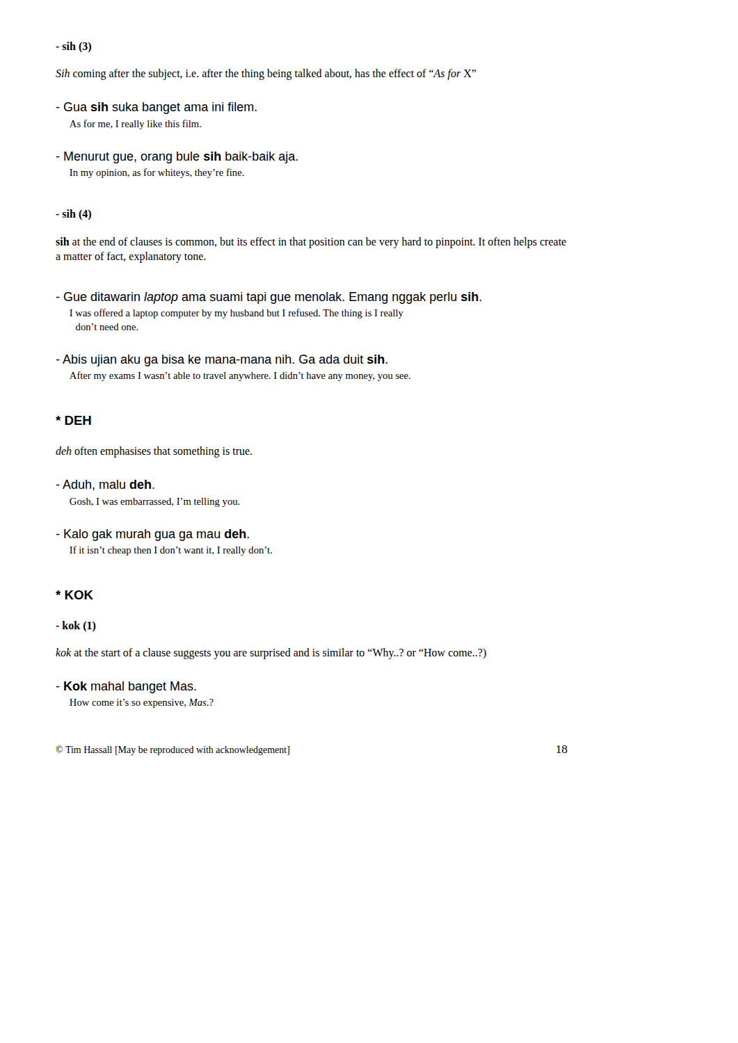- sih (3)
Sih coming after the subject, i.e. after the thing being talked about, has the effect of “As for X”
- Gua sih suka banget ama ini filem.
As for me, I really like this film.
- Menurut gue, orang bule sih baik-baik aja.
In my opinion, as for whiteys, they’re fine.
- sih (4)
sih at the end of clauses is common, but its effect in that position can be very hard to pinpoint. It often helps create a matter of fact, explanatory tone.
- Gue ditawarin laptop ama suami tapi gue menolak. Emang nggak perlu sih.
I was offered a laptop computer by my husband but I refused. The thing is I really don’t need one.
- Abis ujian aku ga bisa ke mana-mana nih. Ga ada duit sih.
After my exams I wasn’t able to travel anywhere. I didn’t have any money, you see.
* DEH
deh often emphasises that something is true.
- Aduh, malu deh.
Gosh, I was embarrassed, I’m telling you.
- Kalo gak murah gua ga mau deh.
If it isn’t cheap then I don’t want it, I really don’t.
* KOK
- kok (1)
kok at the start of a clause suggests you are surprised and is similar to “Why..? or “How come..?)
- Kok mahal banget Mas.
How come it’s so expensive, Mas.?
© Tim Hassall [May be reproduced with acknowledgement] 18